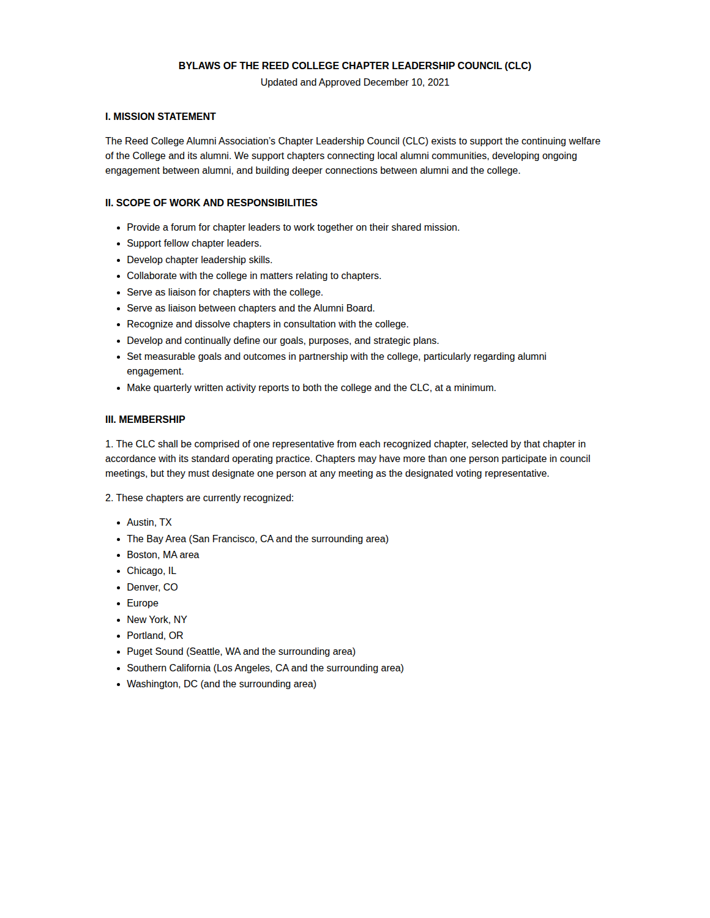Bylaws of the Reed College Chapter Leadership Council (CLC)
Updated and Approved December 10, 2021
I. Mission Statement
The Reed College Alumni Association’s Chapter Leadership Council (CLC) exists to support the continuing welfare of the College and its alumni. We support chapters connecting local alumni communities, developing ongoing engagement between alumni, and building deeper connections between alumni and the college.
II. Scope of Work and Responsibilities
Provide a forum for chapter leaders to work together on their shared mission.
Support fellow chapter leaders.
Develop chapter leadership skills.
Collaborate with the college in matters relating to chapters.
Serve as liaison for chapters with the college.
Serve as liaison between chapters and the Alumni Board.
Recognize and dissolve chapters in consultation with the college.
Develop and continually define our goals, purposes, and strategic plans.
Set measurable goals and outcomes in partnership with the college, particularly regarding alumni engagement.
Make quarterly written activity reports to both the college and the CLC, at a minimum.
III. Membership
1. The CLC shall be comprised of one representative from each recognized chapter, selected by that chapter in accordance with its standard operating practice. Chapters may have more than one person participate in council meetings, but they must designate one person at any meeting as the designated voting representative.
2. These chapters are currently recognized:
Austin, TX
The Bay Area (San Francisco, CA and the surrounding area)
Boston, MA area
Chicago, IL
Denver, CO
Europe
New York, NY
Portland, OR
Puget Sound (Seattle, WA and the surrounding area)
Southern California (Los Angeles, CA and the surrounding area)
Washington, DC (and the surrounding area)